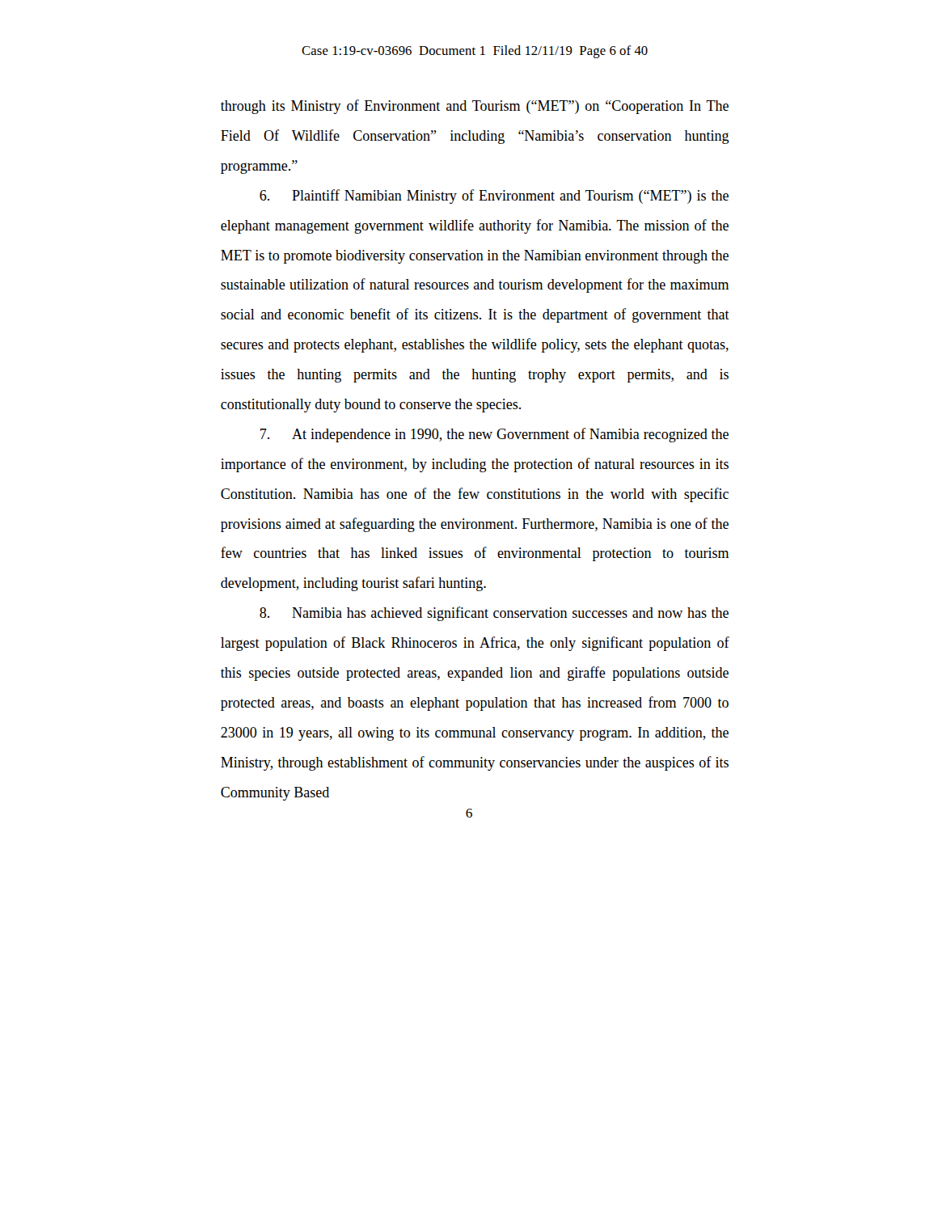Case 1:19-cv-03696 Document 1 Filed 12/11/19 Page 6 of 40
through its Ministry of Environment and Tourism (“MET”) on “Cooperation In The Field Of Wildlife Conservation” including “Namibia’s conservation hunting programme.”
6. Plaintiff Namibian Ministry of Environment and Tourism (“MET”) is the elephant management government wildlife authority for Namibia. The mission of the MET is to promote biodiversity conservation in the Namibian environment through the sustainable utilization of natural resources and tourism development for the maximum social and economic benefit of its citizens. It is the department of government that secures and protects elephant, establishes the wildlife policy, sets the elephant quotas, issues the hunting permits and the hunting trophy export permits, and is constitutionally duty bound to conserve the species.
7. At independence in 1990, the new Government of Namibia recognized the importance of the environment, by including the protection of natural resources in its Constitution. Namibia has one of the few constitutions in the world with specific provisions aimed at safeguarding the environment. Furthermore, Namibia is one of the few countries that has linked issues of environmental protection to tourism development, including tourist safari hunting.
8. Namibia has achieved significant conservation successes and now has the largest population of Black Rhinoceros in Africa, the only significant population of this species outside protected areas, expanded lion and giraffe populations outside protected areas, and boasts an elephant population that has increased from 7000 to 23000 in 19 years, all owing to its communal conservancy program. In addition, the Ministry, through establishment of community conservancies under the auspices of its Community Based
6